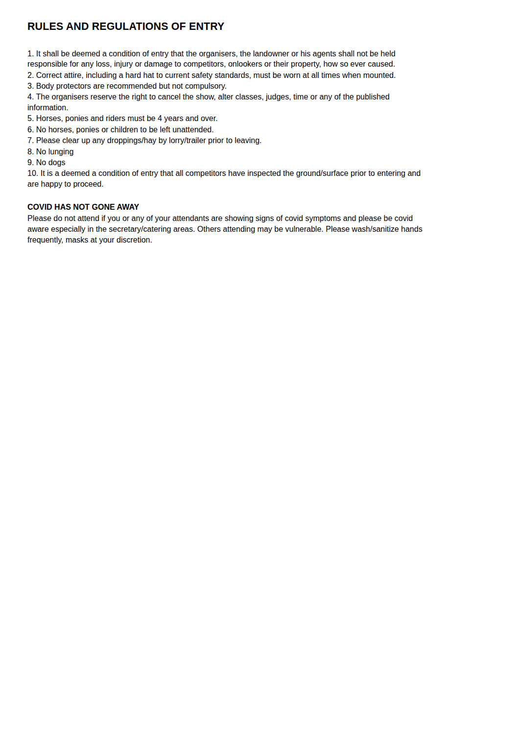RULES AND REGULATIONS OF ENTRY
1. It shall be deemed a condition of entry that the organisers, the landowner or his agents shall not be held responsible for any loss, injury or damage to competitors, onlookers or their property, how so ever caused.
2. Correct attire, including a hard hat to current safety standards, must be worn at all times when mounted.
3. Body protectors are recommended but not compulsory.
4. The organisers reserve the right to cancel the show, alter classes, judges, time or any of the published information.
5. Horses, ponies and riders must be 4 years and over.
6. No horses, ponies or children to be left unattended.
7. Please clear up any droppings/hay by lorry/trailer prior to leaving.
8. No lunging
9. No dogs
10. It is a deemed a condition of entry that all competitors have inspected the ground/surface prior to entering and are happy to proceed.
Covid has not gone away
Please do not attend if you or any of your attendants are showing signs of covid symptoms and please be covid aware especially in the secretary/catering areas. Others attending may be vulnerable. Please wash/sanitize hands frequently, masks at your discretion.